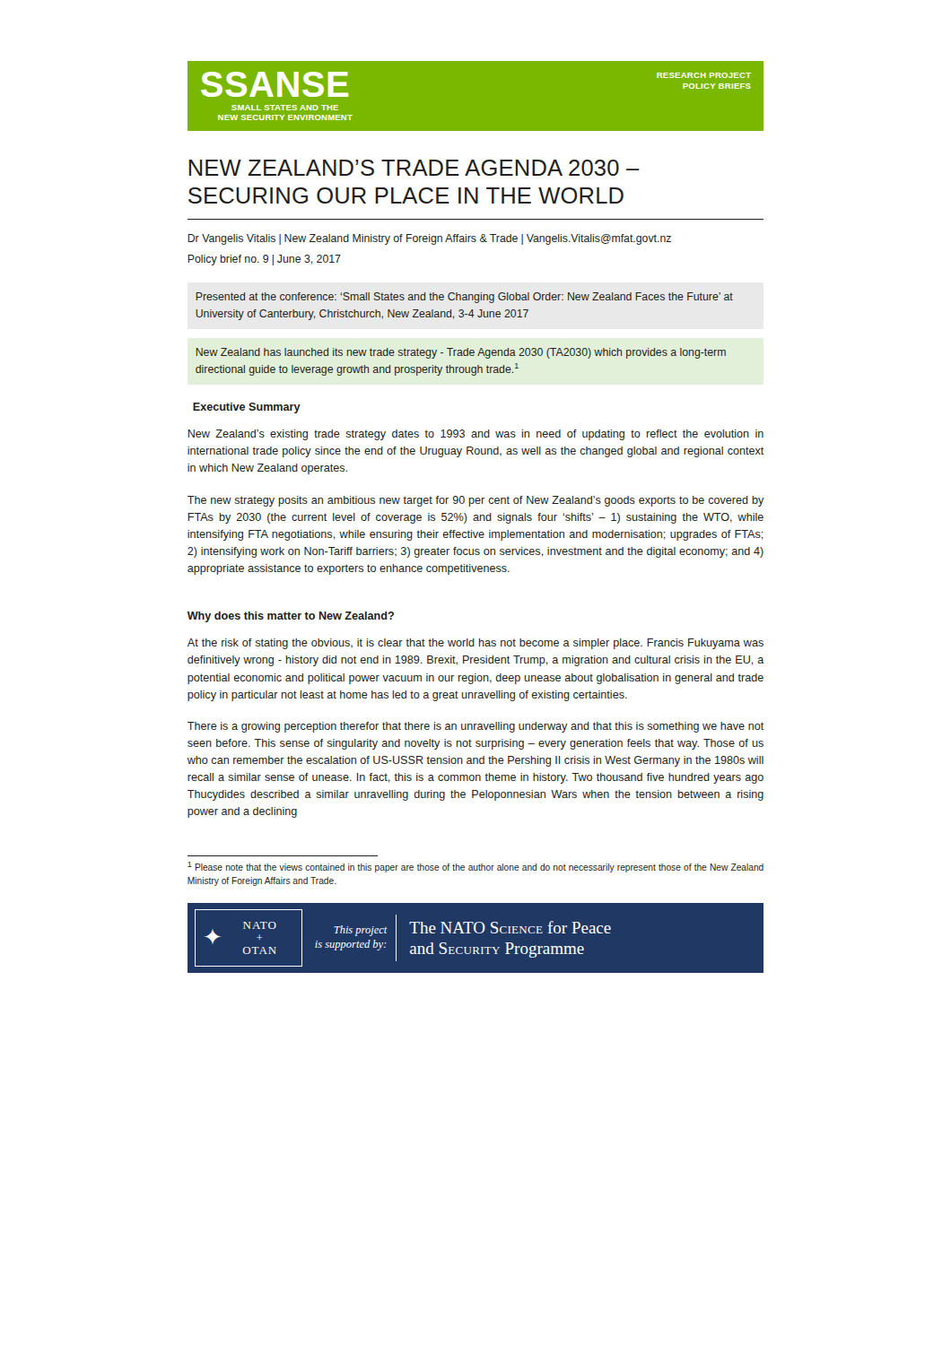SSANSE
SMALL STATES AND THE
NEW SECURITY ENVIRONMENT
RESEARCH PROJECT
POLICY BRIEFS
NEW ZEALAND’S TRADE AGENDA 2030 – SECURING OUR PLACE IN THE WORLD
Dr Vangelis Vitalis|New Zealand Ministry of Foreign Affairs & Trade|Vangelis.Vitalis@mfat.govt.nz
Policy brief no. 9|June 3, 2017
Presented at the conference: ‘Small States and the Changing Global Order: New Zealand Faces the Future’ at University of Canterbury, Christchurch, New Zealand, 3-4 June 2017
New Zealand has launched its new trade strategy - Trade Agenda 2030 (TA2030) which provides a long-term directional guide to leverage growth and prosperity through trade.1
Executive Summary
New Zealand’s existing trade strategy dates to 1993 and was in need of updating to reflect the evolution in international trade policy since the end of the Uruguay Round, as well as the changed global and regional context in which New Zealand operates.
The new strategy posits an ambitious new target for 90 per cent of New Zealand’s goods exports to be covered by FTAs by 2030 (the current level of coverage is 52%) and signals four ‘shifts’ – 1) sustaining the WTO, while intensifying FTA negotiations, while ensuring their effective implementation and modernisation; upgrades of FTAs; 2) intensifying work on Non-Tariff barriers; 3) greater focus on services, investment and the digital economy; and 4) appropriate assistance to exporters to enhance competitiveness.
Why does this matter to New Zealand?
At the risk of stating the obvious, it is clear that the world has not become a simpler place. Francis Fukuyama was definitively wrong - history did not end in 1989. Brexit, President Trump, a migration and cultural crisis in the EU, a potential economic and political power vacuum in our region, deep unease about globalisation in general and trade policy in particular not least at home has led to a great unravelling of existing certainties.
There is a growing perception therefor that there is an unravelling underway and that this is something we have not seen before. This sense of singularity and novelty is not surprising – every generation feels that way. Those of us who can remember the escalation of US-USSR tension and the Pershing II crisis in West Germany in the 1980s will recall a similar sense of unease. In fact, this is a common theme in history. Two thousand five hundred years ago Thucydides described a similar unravelling during the Peloponnesian Wars when the tension between a rising power and a declining
1 Please note that the views contained in this paper are those of the author alone and do not necessarily represent those of the New Zealand Ministry of Foreign Affairs and Trade.
✦ NATO
+
OTAN
This project
is supported by:
The NATO Science for Peace
and Security Programme